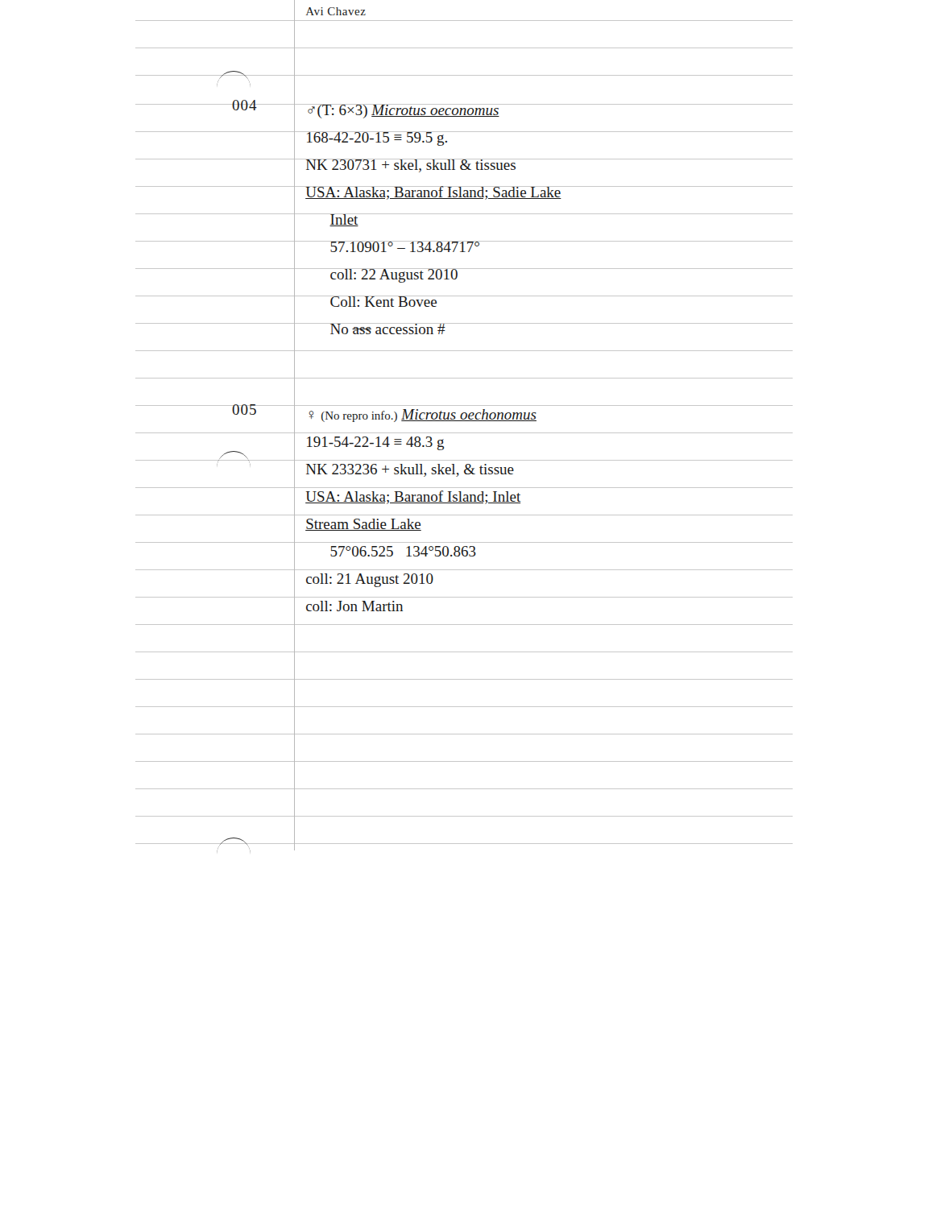Avi Chavez
004
♂(T: 6×3) Microtus oeconomus
168-42-20-15 ≡ 59.5 g.
NK 230731 + skel, skull & tissues
USA: Alaska; Baranof Island; Sadie Lake
Inlet
57.10901° – 134.84717°
coll: 22 August 2010
Coll: Kent Bovee
No ass accession #
005
♀ (No repro info.) Microtus oechonomus
191-54-22-14 ≡ 48.3 g
NK 233236 + skull, skel, & tissue
USA: Alaska; Baranof Island; Inlet
Stream Sadie Lake
57°06.525 134°50.863
coll: 21 August 2010
coll: Jon Martin